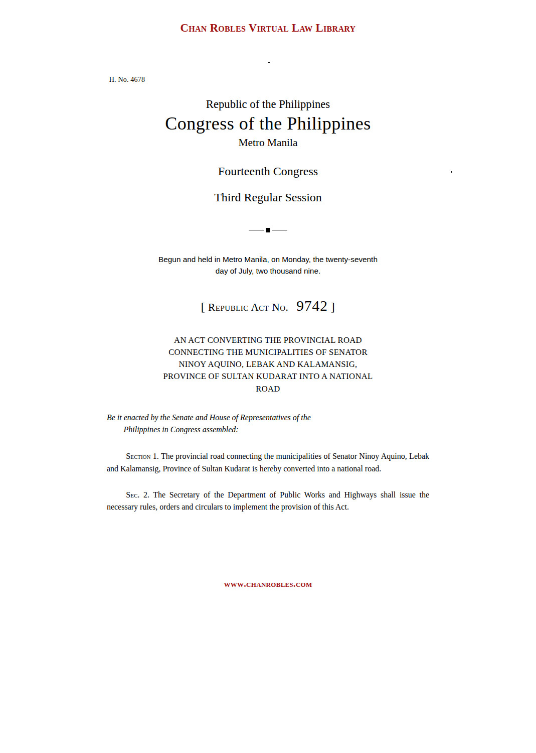Chan Robles Virtual Law Library
H. No. 4678
Republic of the Philippines
Congress of the Philippines
Metro Manila
Fourteenth Congress
Third Regular Session
Begun and held in Metro Manila, on Monday, the twenty-seventh
day of July, two thousand nine.
[ Republic Act No. 9742 ]
AN ACT CONVERTING THE PROVINCIAL ROAD
CONNECTING THE MUNICIPALITIES OF SENATOR
NINOY AQUINO, LEBAK AND KALAMANSIG,
PROVINCE OF SULTAN KUDARAT INTO A NATIONAL
ROAD
Be it enacted by the Senate and House of Representatives of the Philippines in Congress assembled:
Section 1. The provincial road connecting the municipalities of Senator Ninoy Aquino, Lebak and Kalamansig, Province of Sultan Kudarat is hereby converted into a national road.
Sec. 2. The Secretary of the Department of Public Works and Highways shall issue the necessary rules, orders and circulars to implement the provision of this Act.
www.chanrobles.com